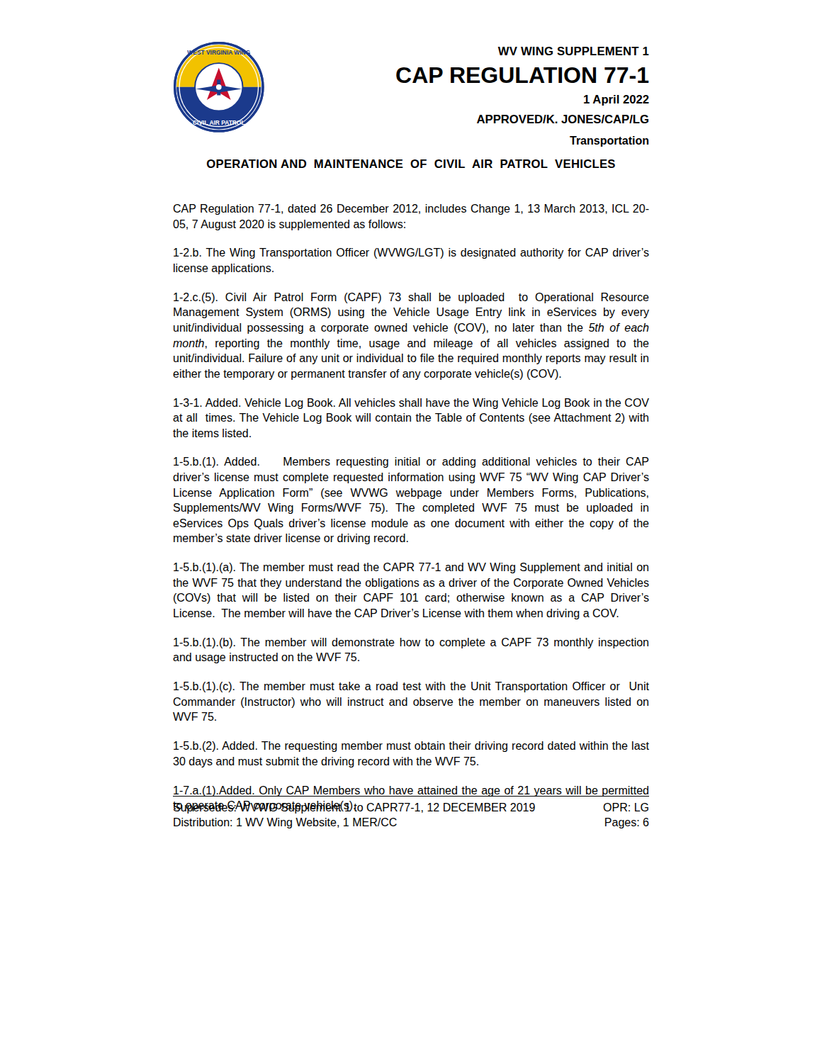WEST VIRGINIA WING CIVIL AIR PATROL
WV WING SUPPLEMENT 1
CAP REGULATION 77-1
1 April 2022
APPROVED/K. JONES/CAP/LG
Transportation
OPERATION AND MAINTENANCE OF CIVIL AIR PATROL VEHICLES
CAP Regulation 77-1, dated 26 December 2012, includes Change 1, 13 March 2013, ICL 20-05, 7 August 2020 is supplemented as follows:
1-2.b. The Wing Transportation Officer (WVWG/LGT) is designated authority for CAP driver’s license applications.
1-2.c.(5). Civil Air Patrol Form (CAPF) 73 shall be uploaded to Operational Resource Management System (ORMS) using the Vehicle Usage Entry link in eServices by every unit/individual possessing a corporate owned vehicle (COV), no later than the 5th of each month, reporting the monthly time, usage and mileage of all vehicles assigned to the unit/individual. Failure of any unit or individual to file the required monthly reports may result in either the temporary or permanent transfer of any corporate vehicle(s) (COV).
1-3-1. Added. Vehicle Log Book. All vehicles shall have the Wing Vehicle Log Book in the COV at all times. The Vehicle Log Book will contain the Table of Contents (see Attachment 2) with the items listed.
1-5.b.(1). Added. Members requesting initial or adding additional vehicles to their CAP driver’s license must complete requested information using WVF 75 “WV Wing CAP Driver’s License Application Form” (see WVWG webpage under Members Forms, Publications, Supplements/WV Wing Forms/WVF 75). The completed WVF 75 must be uploaded in eServices Ops Quals driver’s license module as one document with either the copy of the member’s state driver license or driving record.
1-5.b.(1).(a). The member must read the CAPR 77-1 and WV Wing Supplement and initial on the WVF 75 that they understand the obligations as a driver of the Corporate Owned Vehicles (COVs) that will be listed on their CAPF 101 card; otherwise known as a CAP Driver’s License. The member will have the CAP Driver’s License with them when driving a COV.
1-5.b.(1).(b). The member will demonstrate how to complete a CAPF 73 monthly inspection and usage instructed on the WVF 75.
1-5.b.(1).(c). The member must take a road test with the Unit Transportation Officer or Unit Commander (Instructor) who will instruct and observe the member on maneuvers listed on WVF 75.
1-5.b.(2). Added. The requesting member must obtain their driving record dated within the last 30 days and must submit the driving record with the WVF 75.
1-7.a.(1).Added. Only CAP Members who have attained the age of 21 years will be permitted to operate CAP corporate vehicle(s).
Supersedes: WVWG Supplement 1 to CAPR77-1, 12 DECEMBER 2019
Distribution: 1 WV Wing Website, 1 MER/CC
OPR: LG
Pages: 6